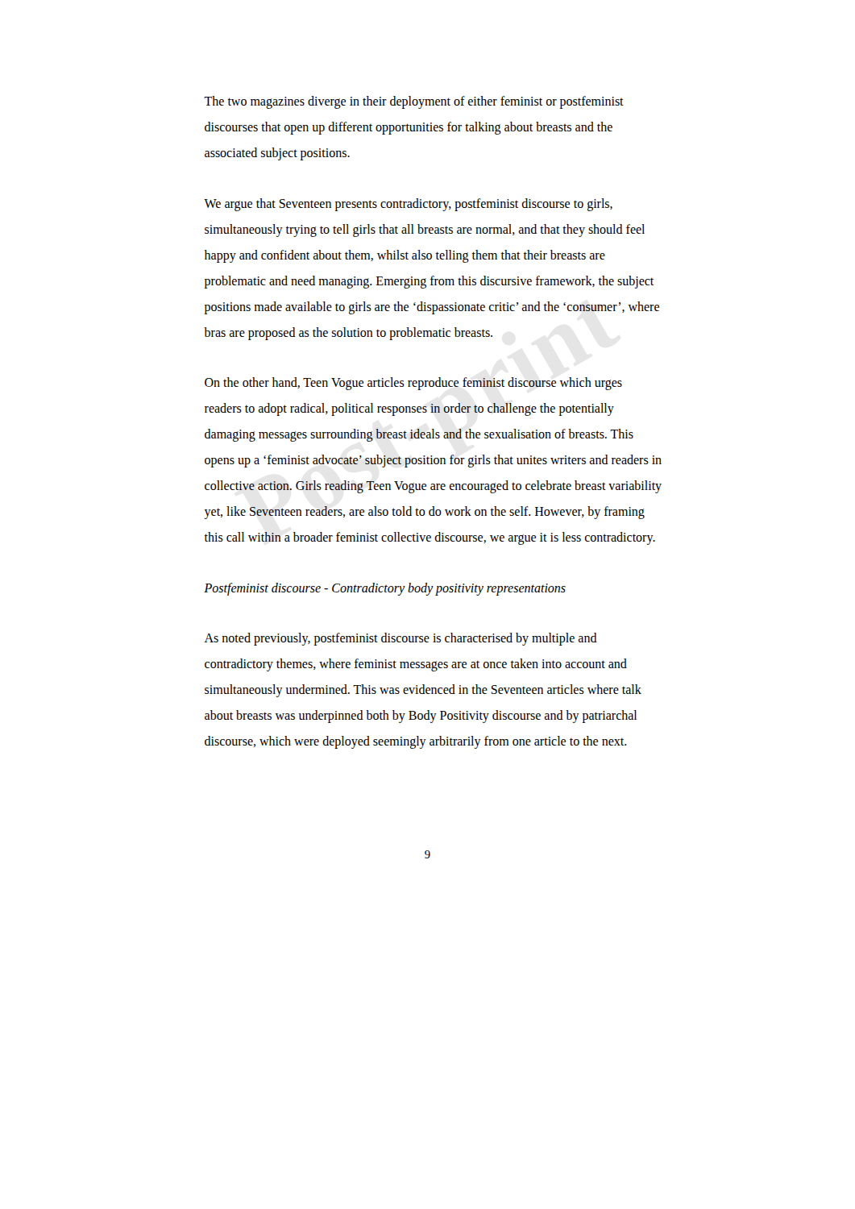Post-print
The two magazines diverge in their deployment of either feminist or postfeminist discourses that open up different opportunities for talking about breasts and the associated subject positions.
We argue that Seventeen presents contradictory, postfeminist discourse to girls, simultaneously trying to tell girls that all breasts are normal, and that they should feel happy and confident about them, whilst also telling them that their breasts are problematic and need managing. Emerging from this discursive framework, the subject positions made available to girls are the ‘dispassionate critic’ and the ‘consumer’, where bras are proposed as the solution to problematic breasts.
On the other hand, Teen Vogue articles reproduce feminist discourse which urges readers to adopt radical, political responses in order to challenge the potentially damaging messages surrounding breast ideals and the sexualisation of breasts. This opens up a ‘feminist advocate’ subject position for girls that unites writers and readers in collective action. Girls reading Teen Vogue are encouraged to celebrate breast variability yet, like Seventeen readers, are also told to do work on the self. However, by framing this call within a broader feminist collective discourse, we argue it is less contradictory.
Postfeminist discourse - Contradictory body positivity representations
As noted previously, postfeminist discourse is characterised by multiple and contradictory themes, where feminist messages are at once taken into account and simultaneously undermined. This was evidenced in the Seventeen articles where talk about breasts was underpinned both by Body Positivity discourse and by patriarchal discourse, which were deployed seemingly arbitrarily from one article to the next.
9